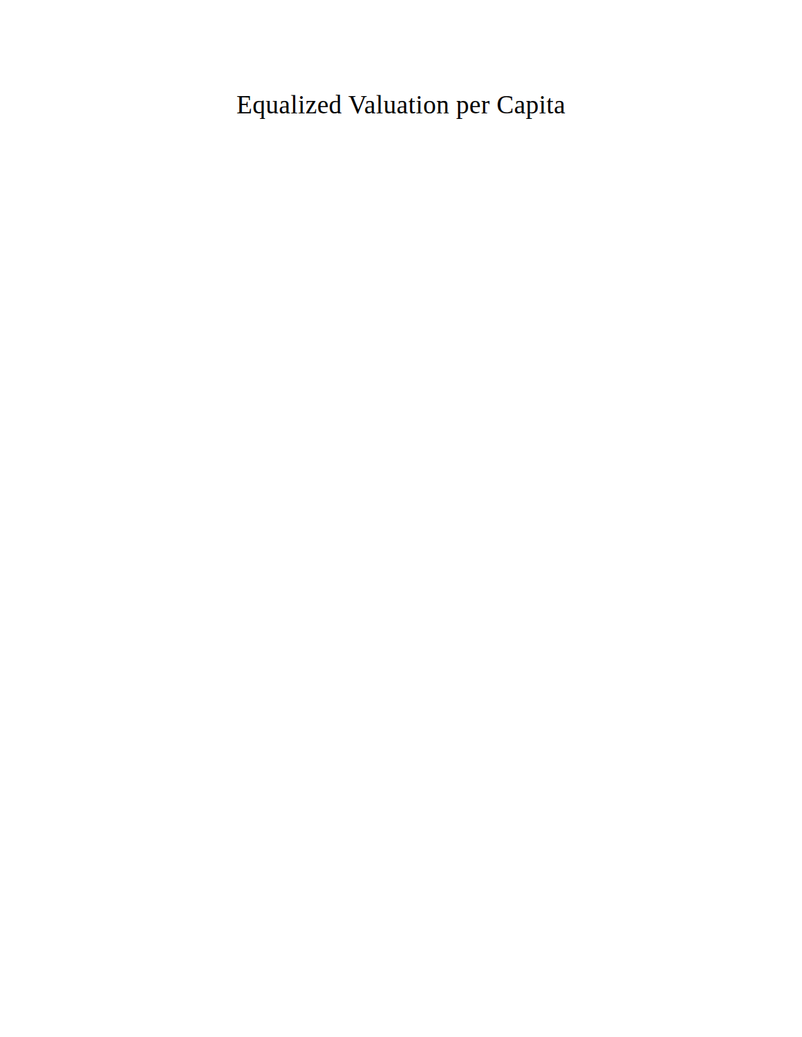Equalized Valuation per Capita